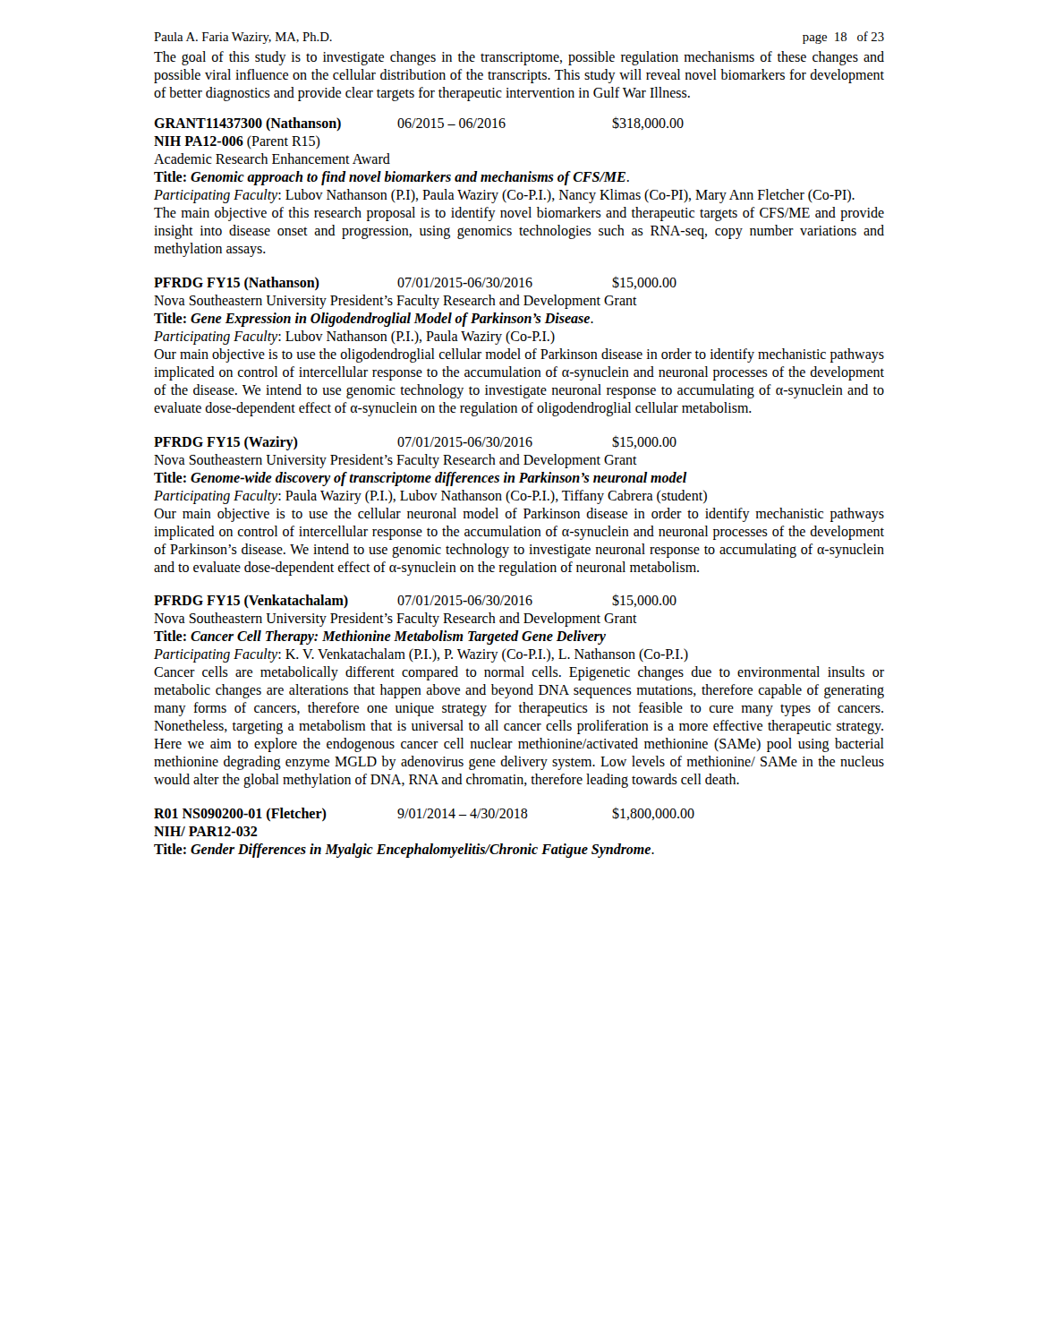Paula A. Faria Waziry, MA, Ph.D.
page 18 of 23
The goal of this study is to investigate changes in the transcriptome, possible regulation mechanisms of these changes and possible viral influence on the cellular distribution of the transcripts. This study will reveal novel biomarkers for development of better diagnostics and provide clear targets for therapeutic intervention in Gulf War Illness.
GRANT11437300 (Nathanson) 06/2015 – 06/2016 $318,000.00
NIH PA12-006 (Parent R15)
Academic Research Enhancement Award
Title: Genomic approach to find novel biomarkers and mechanisms of CFS/ME.
Participating Faculty: Lubov Nathanson (P.I), Paula Waziry (Co-P.I.), Nancy Klimas (Co-PI), Mary Ann Fletcher (Co-PI).
The main objective of this research proposal is to identify novel biomarkers and therapeutic targets of CFS/ME and provide insight into disease onset and progression, using genomics technologies such as RNA-seq, copy number variations and methylation assays.
PFRDG FY15 (Nathanson) 07/01/2015-06/30/2016 $15,000.00
Nova Southeastern University President’s Faculty Research and Development Grant
Title: Gene Expression in Oligodendroglial Model of Parkinson’s Disease.
Participating Faculty: Lubov Nathanson (P.I.), Paula Waziry (Co-P.I.)
Our main objective is to use the oligodendroglial cellular model of Parkinson disease in order to identify mechanistic pathways implicated on control of intercellular response to the accumulation of α-synuclein and neuronal processes of the development of the disease. We intend to use genomic technology to investigate neuronal response to accumulating of α-synuclein and to evaluate dose-dependent effect of α-synuclein on the regulation of oligodendroglial cellular metabolism.
PFRDG FY15 (Waziry) 07/01/2015-06/30/2016 $15,000.00
Nova Southeastern University President’s Faculty Research and Development Grant
Title: Genome-wide discovery of transcriptome differences in Parkinson’s neuronal model
Participating Faculty: Paula Waziry (P.I.), Lubov Nathanson (Co-P.I.), Tiffany Cabrera (student)
Our main objective is to use the cellular neuronal model of Parkinson disease in order to identify mechanistic pathways implicated on control of intercellular response to the accumulation of α-synuclein and neuronal processes of the development of Parkinson’s disease. We intend to use genomic technology to investigate neuronal response to accumulating of α-synuclein and to evaluate dose-dependent effect of α-synuclein on the regulation of neuronal metabolism.
PFRDG FY15 (Venkatachalam) 07/01/2015-06/30/2016 $15,000.00
Nova Southeastern University President’s Faculty Research and Development Grant
Title: Cancer Cell Therapy: Methionine Metabolism Targeted Gene Delivery
Participating Faculty: K. V. Venkatachalam (P.I.), P. Waziry (Co-P.I.), L. Nathanson (Co-P.I.)
Cancer cells are metabolically different compared to normal cells. Epigenetic changes due to environmental insults or metabolic changes are alterations that happen above and beyond DNA sequences mutations, therefore capable of generating many forms of cancers, therefore one unique strategy for therapeutics is not feasible to cure many types of cancers. Nonetheless, targeting a metabolism that is universal to all cancer cells proliferation is a more effective therapeutic strategy. Here we aim to explore the endogenous cancer cell nuclear methionine/activated methionine (SAMe) pool using bacterial methionine degrading enzyme MGLD by adenovirus gene delivery system. Low levels of methionine/ SAMe in the nucleus would alter the global methylation of DNA, RNA and chromatin, therefore leading towards cell death.
R01 NS090200-01 (Fletcher) 9/01/2014 – 4/30/2018 $1,800,000.00
NIH/ PAR12-032
Title: Gender Differences in Myalgic Encephalomyelitis/Chronic Fatigue Syndrome.